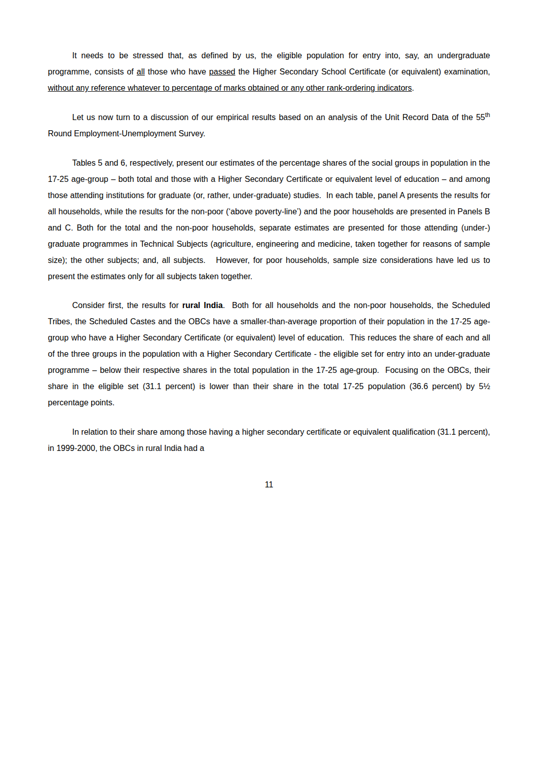It needs to be stressed that, as defined by us, the eligible population for entry into, say, an undergraduate programme, consists of all those who have passed the Higher Secondary School Certificate (or equivalent) examination, without any reference whatever to percentage of marks obtained or any other rank-ordering indicators.
Let us now turn to a discussion of our empirical results based on an analysis of the Unit Record Data of the 55th Round Employment-Unemployment Survey.
Tables 5 and 6, respectively, present our estimates of the percentage shares of the social groups in population in the 17-25 age-group – both total and those with a Higher Secondary Certificate or equivalent level of education – and among those attending institutions for graduate (or, rather, under-graduate) studies. In each table, panel A presents the results for all households, while the results for the non-poor (‘above poverty-line’) and the poor households are presented in Panels B and C. Both for the total and the non-poor households, separate estimates are presented for those attending (under-) graduate programmes in Technical Subjects (agriculture, engineering and medicine, taken together for reasons of sample size); the other subjects; and, all subjects. However, for poor households, sample size considerations have led us to present the estimates only for all subjects taken together.
Consider first, the results for rural India. Both for all households and the non-poor households, the Scheduled Tribes, the Scheduled Castes and the OBCs have a smaller-than-average proportion of their population in the 17-25 age-group who have a Higher Secondary Certificate (or equivalent) level of education. This reduces the share of each and all of the three groups in the population with a Higher Secondary Certificate - the eligible set for entry into an under-graduate programme – below their respective shares in the total population in the 17-25 age-group. Focusing on the OBCs, their share in the eligible set (31.1 percent) is lower than their share in the total 17-25 population (36.6 percent) by 5½ percentage points.
In relation to their share among those having a higher secondary certificate or equivalent qualification (31.1 percent), in 1999-2000, the OBCs in rural India had a
11